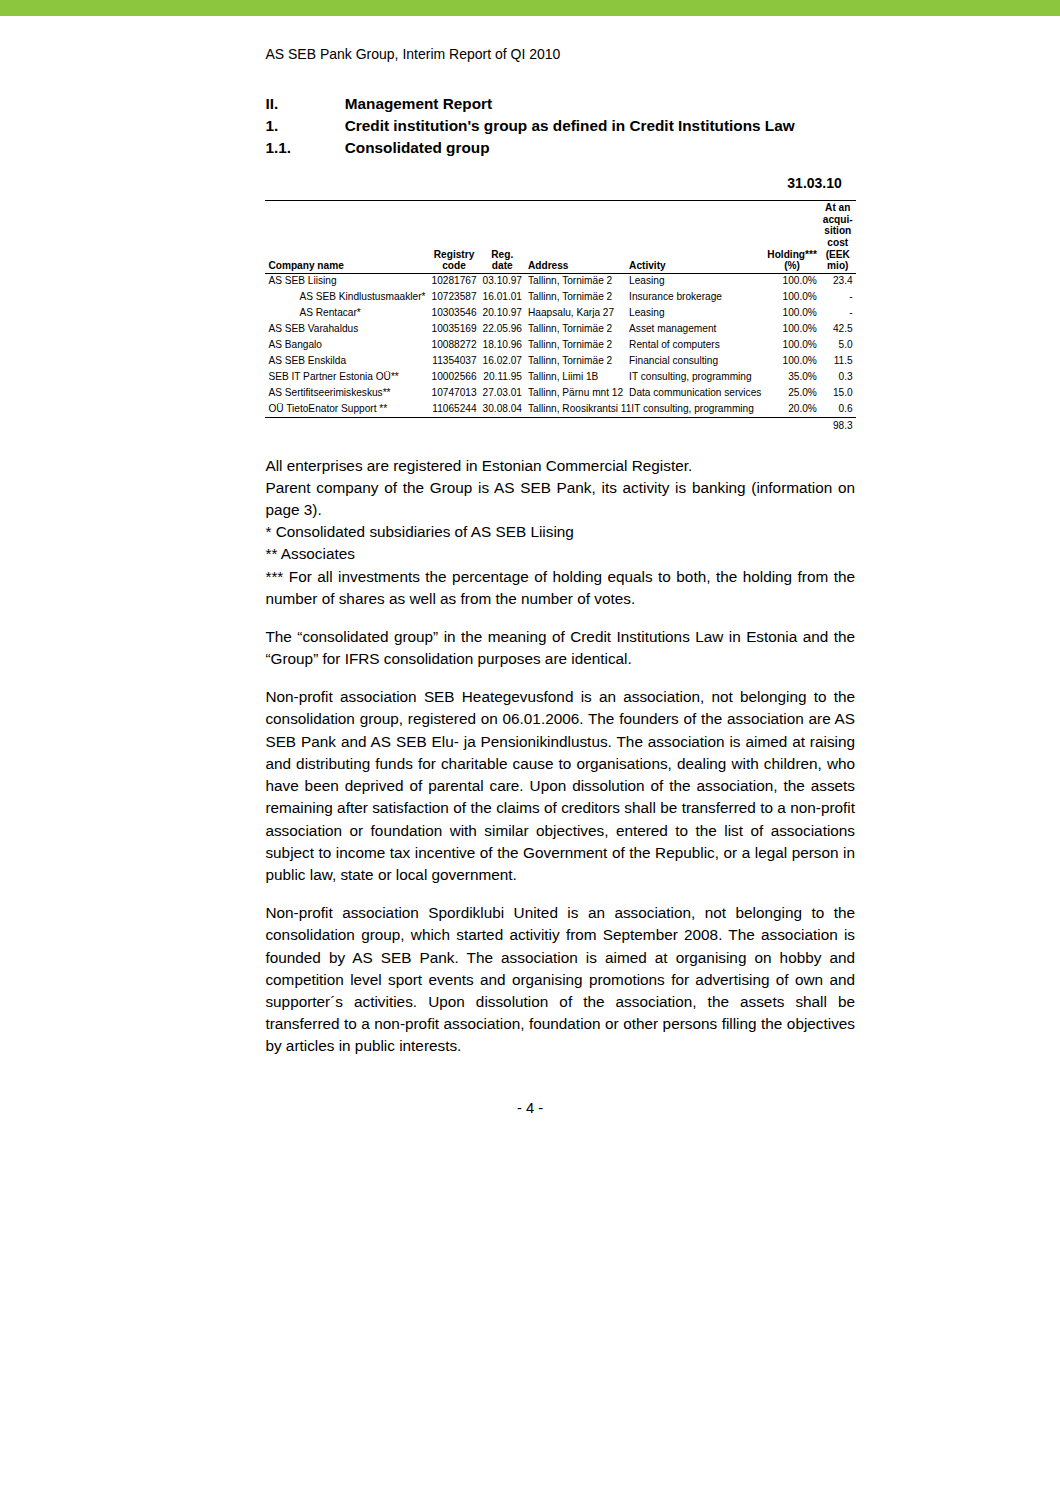AS SEB Pank Group, Interim Report of QI 2010
II.
Management Report
1.
Credit institution's group as defined in Credit Institutions Law
1.1.
Consolidated group
31.03.10
| Company name | Registry code | Reg. date | Address | Activity | Holding*** (%) | At an acqui- sition cost (EEK mio) |
| --- | --- | --- | --- | --- | --- | --- |
| AS SEB Liising | 10281767 | 03.10.97 | Tallinn, Tornimäe 2 | Leasing | 100.0% | 23.4 |
| AS SEB Kindlustusmaakler* | 10723587 | 16.01.01 | Tallinn, Tornimäe 2 | Insurance brokerage | 100.0% | - |
| AS Rentacar* | 10303546 | 20.10.97 | Haapsalu, Karja 27 | Leasing | 100.0% | - |
| AS SEB Varahaldus | 10035169 | 22.05.96 | Tallinn, Tornimäe 2 | Asset management | 100.0% | 42.5 |
| AS Bangalo | 10088272 | 18.10.96 | Tallinn, Tornimäe 2 | Rental of computers | 100.0% | 5.0 |
| AS SEB Enskilda | 11354037 | 16.02.07 | Tallinn, Tornimäe 2 | Financial consulting | 100.0% | 11.5 |
| SEB IT Partner Estonia OÜ** | 10002566 | 20.11.95 | Tallinn, Liimi 1B | IT consulting, programming | 35.0% | 0.3 |
| AS Sertifitseerimiskeskus** | 10747013 | 27.03.01 | Tallinn, Pärnu mnt 12 | Data communication services | 25.0% | 15.0 |
| OÜ TietoEnator Support ** | 11065244 | 30.08.04 | Tallinn, Roosikrantsi 11IT consulting, programming | 20.0% | 0.6 |
| | 98.3 |
All enterprises are registered in Estonian Commercial Register.
Parent company of the Group is AS SEB Pank, its activity is banking (information on page 3).
* Consolidated subsidiaries of AS SEB Liising
** Associates
*** For all investments the percentage of holding equals to both, the holding from the number of shares as well as from the number of votes.
The “consolidated group” in the meaning of Credit Institutions Law in Estonia and the “Group” for IFRS consolidation purposes are identical.
Non-profit association SEB Heategevusfond is an association, not belonging to the consolidation group, registered on 06.01.2006. The founders of the association are AS SEB Pank and AS SEB Elu- ja Pensionikindlustus. The association is aimed at raising and distributing funds for charitable cause to organisations, dealing with children, who have been deprived of parental care. Upon dissolution of the association, the assets remaining after satisfaction of the claims of creditors shall be transferred to a non-profit association or foundation with similar objectives, entered to the list of associations subject to income tax incentive of the Government of the Republic, or a legal person in public law, state or local government.
Non-profit association Spordiklubi United is an association, not belonging to the consolidation group, which started activitiy from September 2008. The association is founded by AS SEB Pank. The association is aimed at organising on hobby and competition level sport events and organising promotions for advertising of own and supporter´s activities. Upon dissolution of the association, the assets shall be transferred to a non-profit association, foundation or other persons filling the objectives by articles in public interests.
- 4 -